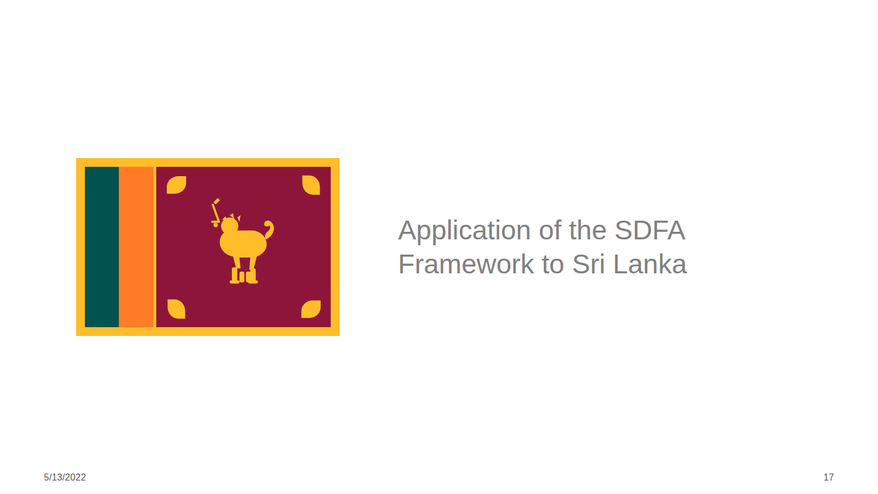Application of the SDFA Framework to Sri Lanka
5/13/2022 17